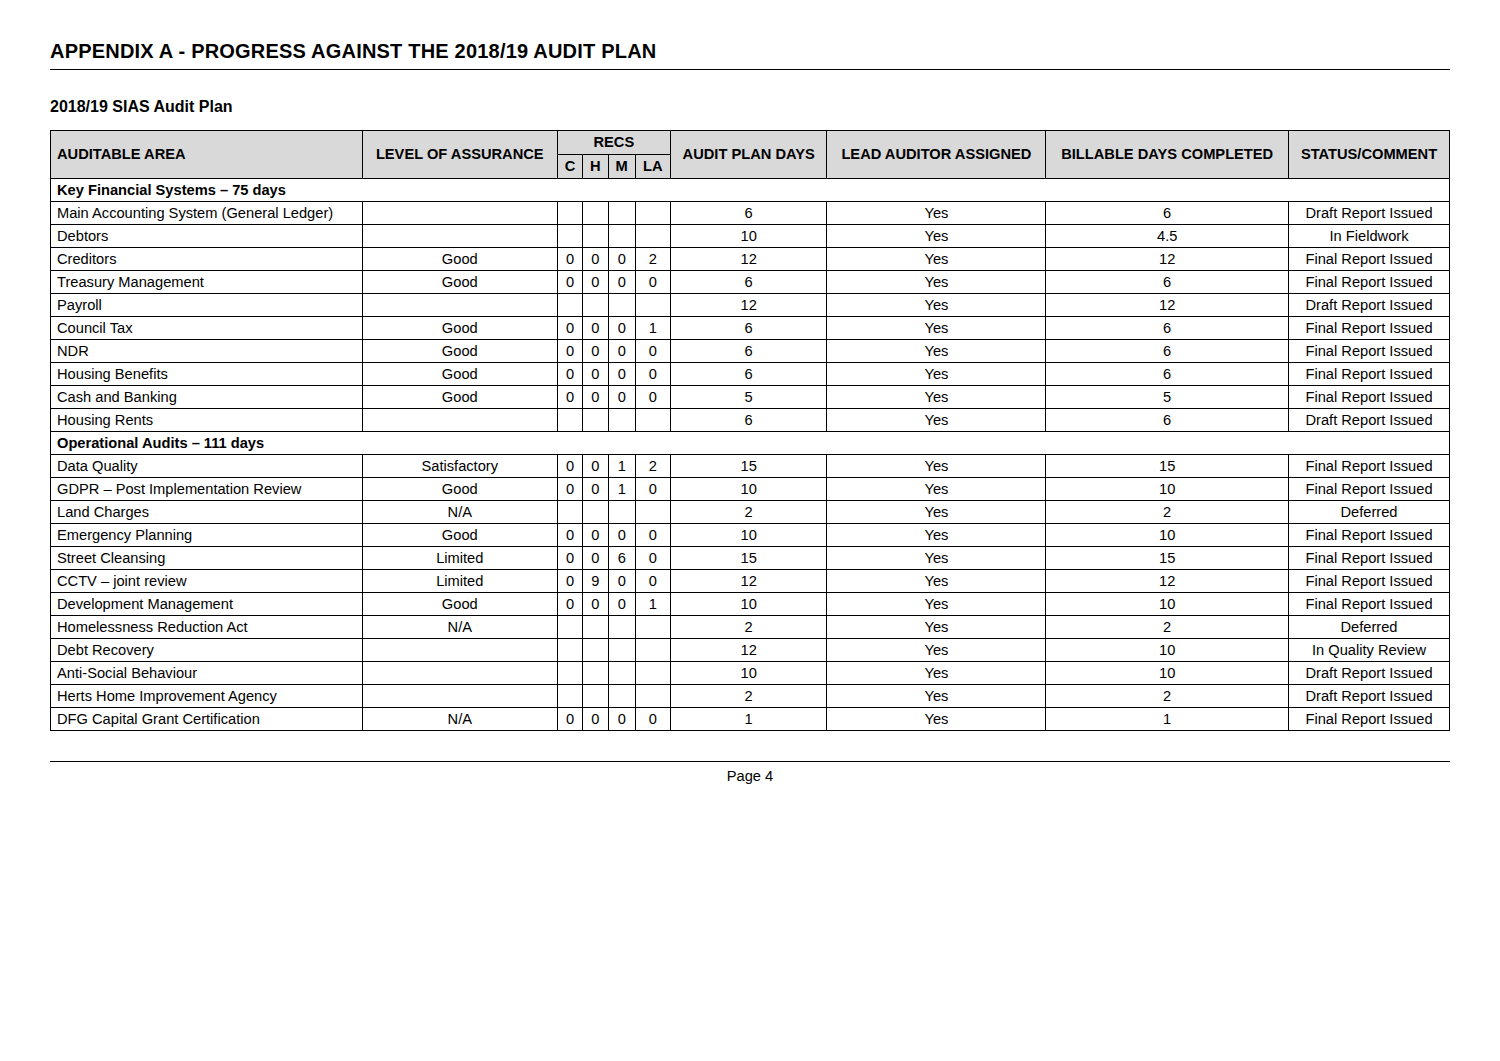APPENDIX A - PROGRESS AGAINST THE 2018/19 AUDIT PLAN
2018/19 SIAS Audit Plan
| AUDITABLE AREA | LEVEL OF ASSURANCE | RECS | AUDIT PLAN DAYS | LEAD AUDITOR ASSIGNED | BILLABLE DAYS COMPLETED | STATUS/COMMENT |
| --- | --- | --- | --- | --- | --- | --- |
| C | H | M | LA |
| Key Financial Systems – 75 days |
| Main Accounting System (General Ledger) | | | | | | 6 | Yes | 6 | Draft Report Issued |
| Debtors | | | | | | 10 | Yes | 4.5 | In Fieldwork |
| Creditors | Good | 0 | 0 | 0 | 2 | 12 | Yes | 12 | Final Report Issued |
| Treasury Management | Good | 0 | 0 | 0 | 0 | 6 | Yes | 6 | Final Report Issued |
| Payroll | | | | | | 12 | Yes | 12 | Draft Report Issued |
| Council Tax | Good | 0 | 0 | 0 | 1 | 6 | Yes | 6 | Final Report Issued |
| NDR | Good | 0 | 0 | 0 | 0 | 6 | Yes | 6 | Final Report Issued |
| Housing Benefits | Good | 0 | 0 | 0 | 0 | 6 | Yes | 6 | Final Report Issued |
| Cash and Banking | Good | 0 | 0 | 0 | 0 | 5 | Yes | 5 | Final Report Issued |
| Housing Rents | | | | | | 6 | Yes | 6 | Draft Report Issued |
| Operational Audits – 111 days |
| Data Quality | Satisfactory | 0 | 0 | 1 | 2 | 15 | Yes | 15 | Final Report Issued |
| GDPR – Post Implementation Review | Good | 0 | 0 | 1 | 0 | 10 | Yes | 10 | Final Report Issued |
| Land Charges | N/A | | | | | 2 | Yes | 2 | Deferred |
| Emergency Planning | Good | 0 | 0 | 0 | 0 | 10 | Yes | 10 | Final Report Issued |
| Street Cleansing | Limited | 0 | 0 | 6 | 0 | 15 | Yes | 15 | Final Report Issued |
| CCTV – joint review | Limited | 0 | 9 | 0 | 0 | 12 | Yes | 12 | Final Report Issued |
| Development Management | Good | 0 | 0 | 0 | 1 | 10 | Yes | 10 | Final Report Issued |
| Homelessness Reduction Act | N/A | | | | | 2 | Yes | 2 | Deferred |
| Debt Recovery | | | | | | 12 | Yes | 10 | In Quality Review |
| Anti-Social Behaviour | | | | | | 10 | Yes | 10 | Draft Report Issued |
| Herts Home Improvement Agency | | | | | | 2 | Yes | 2 | Draft Report Issued |
| DFG Capital Grant Certification | N/A | 0 | 0 | 0 | 0 | 1 | Yes | 1 | Final Report Issued |
Page 4